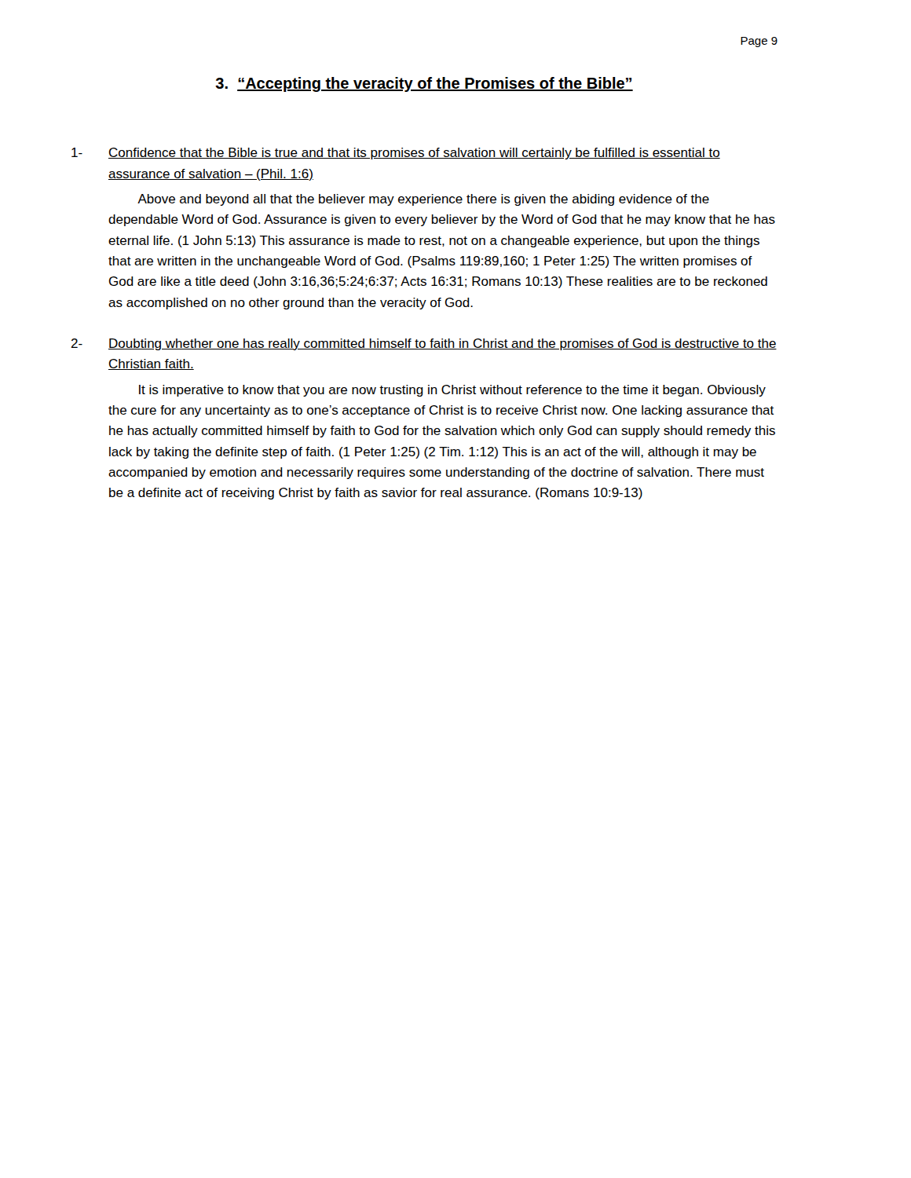Page 9
3. “Accepting the veracity of the Promises of the Bible”
1- Confidence that the Bible is true and that its promises of salvation will certainly be fulfilled is essential to assurance of salvation – (Phil. 1:6)
Above and beyond all that the believer may experience there is given the abiding evidence of the dependable Word of God. Assurance is given to every believer by the Word of God that he may know that he has eternal life. (1 John 5:13) This assurance is made to rest, not on a changeable experience, but upon the things that are written in the unchangeable Word of God. (Psalms 119:89,160; 1 Peter 1:25) The written promises of God are like a title deed (John 3:16,36;5:24;6:37; Acts 16:31; Romans 10:13) These realities are to be reckoned as accomplished on no other ground than the veracity of God.
2- Doubting whether one has really committed himself to faith in Christ and the promises of God is destructive to the Christian faith.
It is imperative to know that you are now trusting in Christ without reference to the time it began. Obviously the cure for any uncertainty as to one’s acceptance of Christ is to receive Christ now. One lacking assurance that he has actually committed himself by faith to God for the salvation which only God can supply should remedy this lack by taking the definite step of faith. (1 Peter 1:25) (2 Tim. 1:12) This is an act of the will, although it may be accompanied by emotion and necessarily requires some understanding of the doctrine of salvation. There must be a definite act of receiving Christ by faith as savior for real assurance. (Romans 10:9-13)